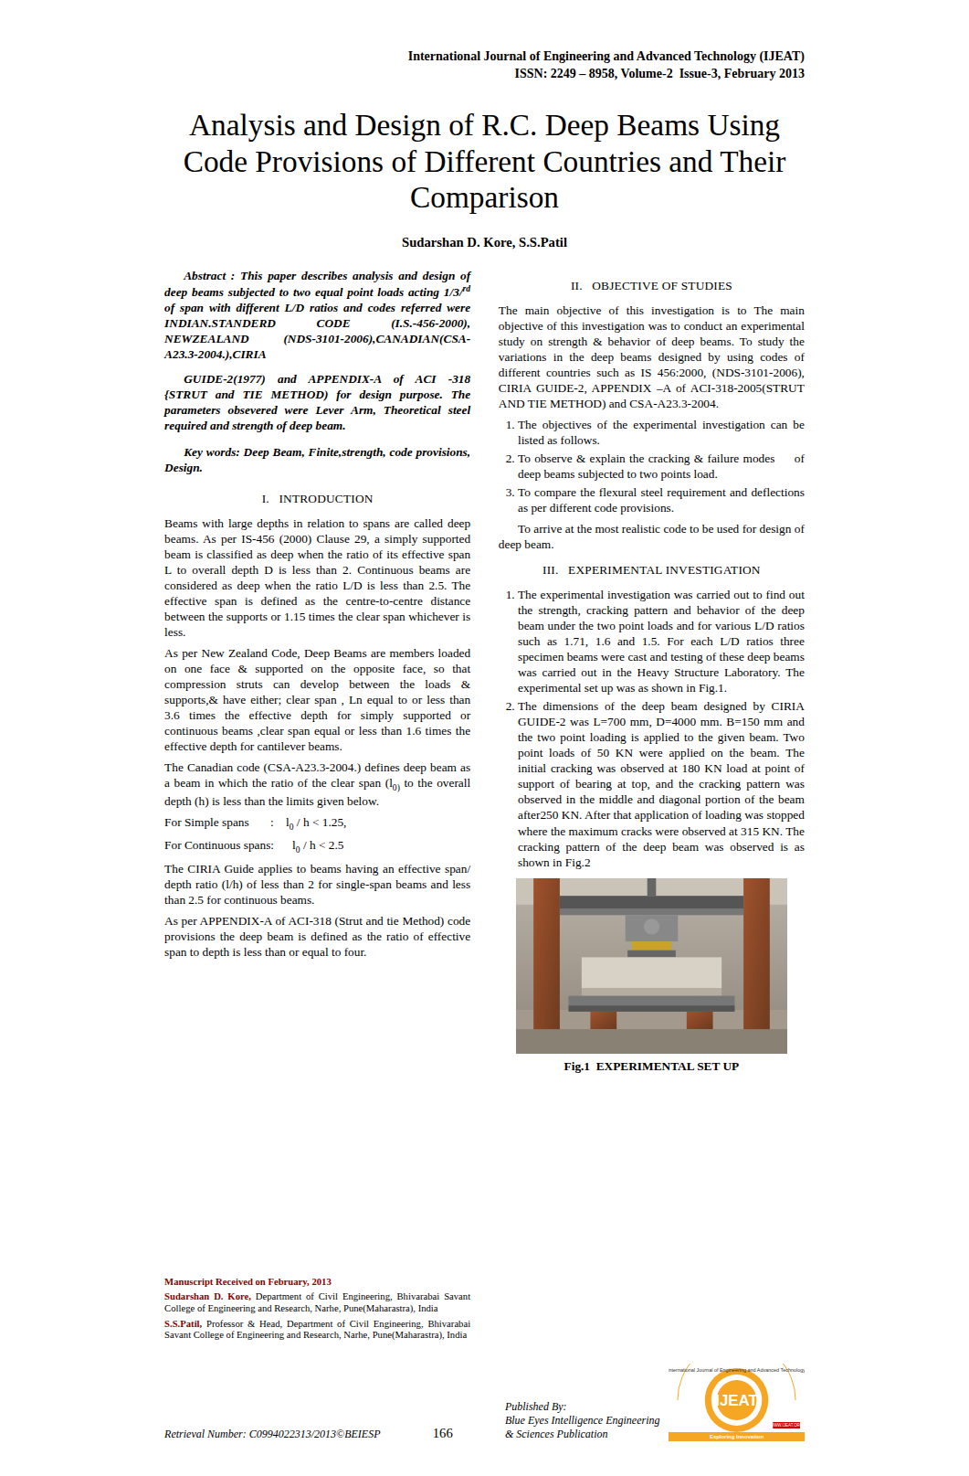International Journal of Engineering and Advanced Technology (IJEAT)
ISSN: 2249 – 8958, Volume-2 Issue-3, February 2013
Analysis and Design of R.C. Deep Beams Using Code Provisions of Different Countries and Their Comparison
Sudarshan D. Kore, S.S.Patil
Abstract : This paper describes analysis and design of deep beams subjected to two equal point loads acting 1/3/rd of span with different L/D ratios and codes referred were INDIAN.STANDERD CODE (I.S.-456-2000), NEWZEALAND (NDS-3101-2006),CANADIAN(CSA-A23.3-2004.),CIRIA
GUIDE-2(1977) and APPENDIX-A of ACI -318 {STRUT and TIE METHOD) for design purpose. The parameters obsevered were Lever Arm, Theoretical steel required and strength of deep beam.
Key words: Deep Beam, Finite,strength, code provisions, Design.
I. Introduction
Beams with large depths in relation to spans are called deep beams. As per IS-456 (2000) Clause 29, a simply supported beam is classified as deep when the ratio of its effective span L to overall depth D is less than 2. Continuous beams are considered as deep when the ratio L/D is less than 2.5. The effective span is defined as the centre-to-centre distance between the supports or 1.15 times the clear span whichever is less.
As per New Zealand Code, Deep Beams are members loaded on one face & supported on the opposite face, so that compression struts can develop between the loads & supports,& have either; clear span , Ln equal to or less than 3.6 times the effective depth for simply supported or continuous beams ,clear span equal or less than 1.6 times the effective depth for cantilever beams.
The Canadian code (CSA-A23.3-2004.) defines deep beam as a beam in which the ratio of the clear span (l0) to the overall depth (h) is less than the limits given below.
For Simple spans : l0 / h < 1.25,
For Continuous spans: l0 / h < 2.5
The CIRIA Guide applies to beams having an effective span/ depth ratio (l/h) of less than 2 for single-span beams and less than 2.5 for continuous beams.
As per APPENDIX-A of ACI-318 (Strut and tie Method) code provisions the deep beam is defined as the ratio of effective span to depth is less than or equal to four.
Manuscript Received on February, 2013
Sudarshan D. Kore, Department of Civil Engineering, Bhivarabai Savant College of Engineering and Research, Narhe, Pune(Maharastra), India
S.S.Patil, Professor & Head, Department of Civil Engineering, Bhivarabai Savant College of Engineering and Research, Narhe, Pune(Maharastra), India
II. Objective of Studies
The main objective of this investigation is to The main objective of this investigation was to conduct an experimental study on strength & behavior of deep beams. To study the variations in the deep beams designed by using codes of different countries such as IS 456:2000, (NDS-3101-2006), CIRIA GUIDE-2, APPENDIX –A of ACI-318-2005(STRUT AND TIE METHOD) and CSA-A23.3-2004.
The objectives of the experimental investigation can be listed as follows.
To observe & explain the cracking & failure modes of deep beams subjected to two points load.
To compare the flexural steel requirement and deflections as per different code provisions.
To arrive at the most realistic code to be used for design of deep beam.
III. Experimental Investigation
The experimental investigation was carried out to find out the strength, cracking pattern and behavior of the deep beam under the two point loads and for various L/D ratios such as 1.71, 1.6 and 1.5. For each L/D ratios three specimen beams were cast and testing of these deep beams was carried out in the Heavy Structure Laboratory. The experimental set up was as shown in Fig.1.
The dimensions of the deep beam designed by CIRIA GUIDE-2 was L=700 mm, D=4000 mm. B=150 mm and the two point loading is applied to the given beam. Two point loads of 50 KN were applied on the beam. The initial cracking was observed at 180 KN load at point of support of bearing at top, and the cracking pattern was observed in the middle and diagonal portion of the beam after250 KN. After that application of loading was stopped where the maximum cracks were observed at 315 KN. The cracking pattern of the deep beam was observed is as shown in Fig.2
Fig.1 EXPERIMENTAL SET UP
Retrieval Number: C0994022313/2013©BEIESP
166
Published By:
Blue Eyes Intelligence Engineering
& Sciences Publication